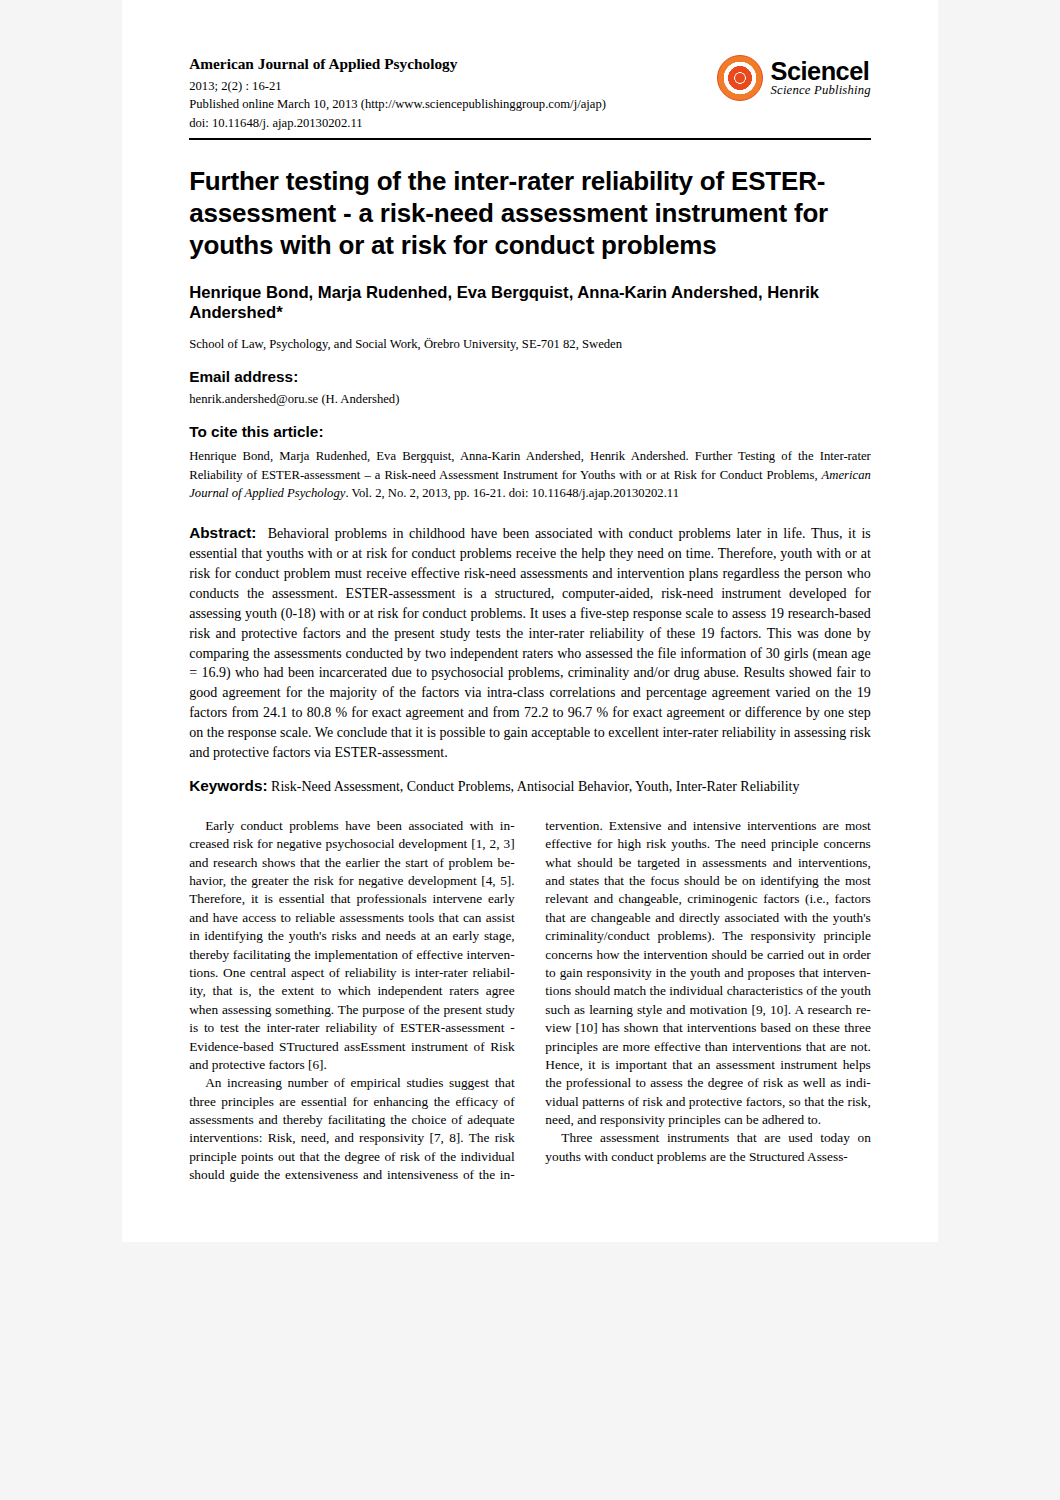American Journal of Applied Psychology
2013; 2(2) : 16-21
Published online March 10, 2013 (http://www.sciencepublishinggroup.com/j/ajap)
doi: 10.11648/j. ajap.20130202.11
Sciencel
Science Publishing
Further testing of the inter-rater reliability of ESTER-assessment - a risk-need assessment instrument for youths with or at risk for conduct problems
Henrique Bond, Marja Rudenhed, Eva Bergquist, Anna-Karin Andershed, Henrik Andershed*
School of Law, Psychology, and Social Work, Örebro University, SE-701 82, Sweden
Email address:
henrik.andershed@oru.se (H. Andershed)
To cite this article:
Henrique Bond, Marja Rudenhed, Eva Bergquist, Anna-Karin Andershed, Henrik Andershed. Further Testing of the Inter-rater Reliability of ESTER-assessment – a Risk-need Assessment Instrument for Youths with or at Risk for Conduct Problems, American Journal of Applied Psychology. Vol. 2, No. 2, 2013, pp. 16-21. doi: 10.11648/j.ajap.20130202.11
Abstract: Behavioral problems in childhood have been associated with conduct problems later in life. Thus, it is essential that youths with or at risk for conduct problems receive the help they need on time. Therefore, youth with or at risk for conduct problem must receive effective risk-need assessments and intervention plans regardless the person who conducts the assessment. ESTER-assessment is a structured, computer-aided, risk-need instrument developed for assessing youth (0-18) with or at risk for conduct problems. It uses a five-step response scale to assess 19 research-based risk and protective factors and the present study tests the inter-rater reliability of these 19 factors. This was done by comparing the assessments conducted by two independent raters who assessed the file information of 30 girls (mean age = 16.9) who had been incarcerated due to psychosocial problems, criminality and/or drug abuse. Results showed fair to good agreement for the majority of the factors via intra-class correlations and percentage agreement varied on the 19 factors from 24.1 to 80.8 % for exact agreement and from 72.2 to 96.7 % for exact agreement or difference by one step on the response scale. We conclude that it is possible to gain acceptable to excellent inter-rater reliability in assessing risk and protective factors via ESTER-assessment.
Keywords: Risk-Need Assessment, Conduct Problems, Antisocial Behavior, Youth, Inter-Rater Reliability
Early conduct problems have been associated with increased risk for negative psychosocial development [1, 2, 3] and research shows that the earlier the start of problem behavior, the greater the risk for negative development [4, 5]. Therefore, it is essential that professionals intervene early and have access to reliable assessments tools that can assist in identifying the youth's risks and needs at an early stage, thereby facilitating the implementation of effective interventions. One central aspect of reliability is inter-rater reliability, that is, the extent to which independent raters agree when assessing something. The purpose of the present study is to test the inter-rater reliability of ESTER-assessment - Evidence-based STructured assEssment instrument of Risk and protective factors [6].
An increasing number of empirical studies suggest that three principles are essential for enhancing the efficacy of assessments and thereby facilitating the choice of adequate interventions: Risk, need, and responsivity [7, 8]. The risk principle points out that the degree of risk of the individual should guide the extensiveness and intensiveness of the intervention. Extensive and intensive interventions are most effective for high risk youths. The need principle concerns what should be targeted in assessments and interventions, and states that the focus should be on identifying the most relevant and changeable, criminogenic factors (i.e., factors that are changeable and directly associated with the youth's criminality/conduct problems). The responsivity principle concerns how the intervention should be carried out in order to gain responsivity in the youth and proposes that interventions should match the individual characteristics of the youth such as learning style and motivation [9, 10]. A research review [10] has shown that interventions based on these three principles are more effective than interventions that are not. Hence, it is important that an assessment instrument helps the professional to assess the degree of risk as well as individual patterns of risk and protective factors, so that the risk, need, and responsivity principles can be adhered to.
Three assessment instruments that are used today on youths with conduct problems are the Structured Assess-